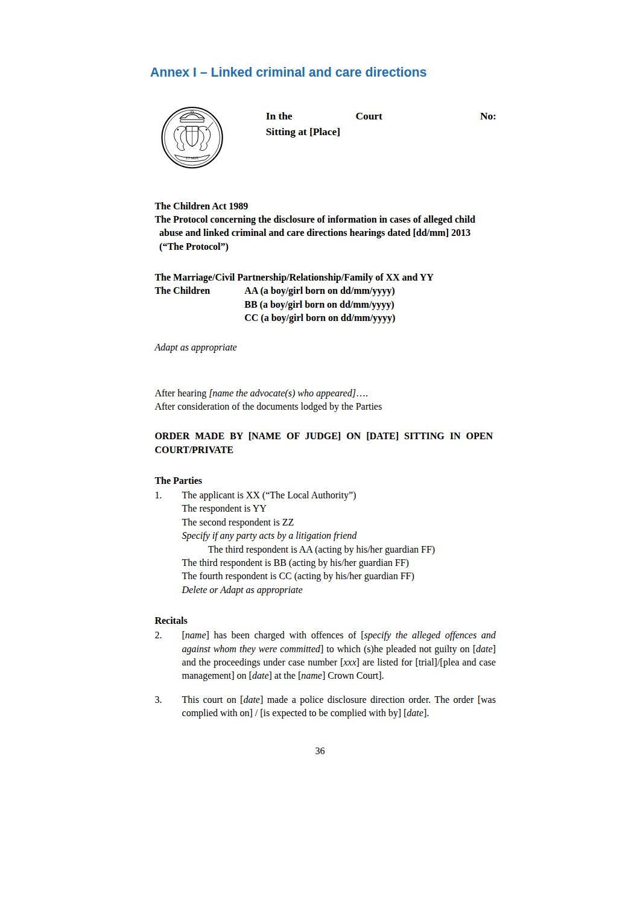Annex I – Linked criminal and care directions
ET MON
In the Court No:
Sitting at [Place]
The Children Act 1989
The Protocol concerning the disclosure of information in cases of alleged child
abuse and linked criminal and care directions hearings dated [dd/mm] 2013
(“The Protocol”)
The Marriage/Civil Partnership/Relationship/Family of XX and YY
The Children
AA (a boy/girl born on dd/mm/yyyy)
BB (a boy/girl born on dd/mm/yyyy)
CC (a boy/girl born on dd/mm/yyyy)
Adapt as appropriate
After hearing [name the advocate(s) who appeared]….
After consideration of the documents lodged by the Parties
ORDER MADE BY [NAME OF JUDGE] ON [DATE] SITTING IN OPEN COURT/PRIVATE
The Parties
1.
The applicant is XX (“The Local Authority”)
The respondent is YY
The second respondent is ZZ
Specify if any party acts by a litigation friend
The third respondent is AA (acting by his/her guardian FF)
The third respondent is BB (acting by his/her guardian FF)
The fourth respondent is CC (acting by his/her guardian FF)
Delete or Adapt as appropriate
Recitals
2.
[name] has been charged with offences of [specify the alleged offences and against whom they were committed] to which (s)he pleaded not guilty on [date] and the proceedings under case number [xxx] are listed for [trial]/[plea and case management] on [date] at the [name] Crown Court].
3.
This court on [date] made a police disclosure direction order. The order [was complied with on] / [is expected to be complied with by] [date].
36